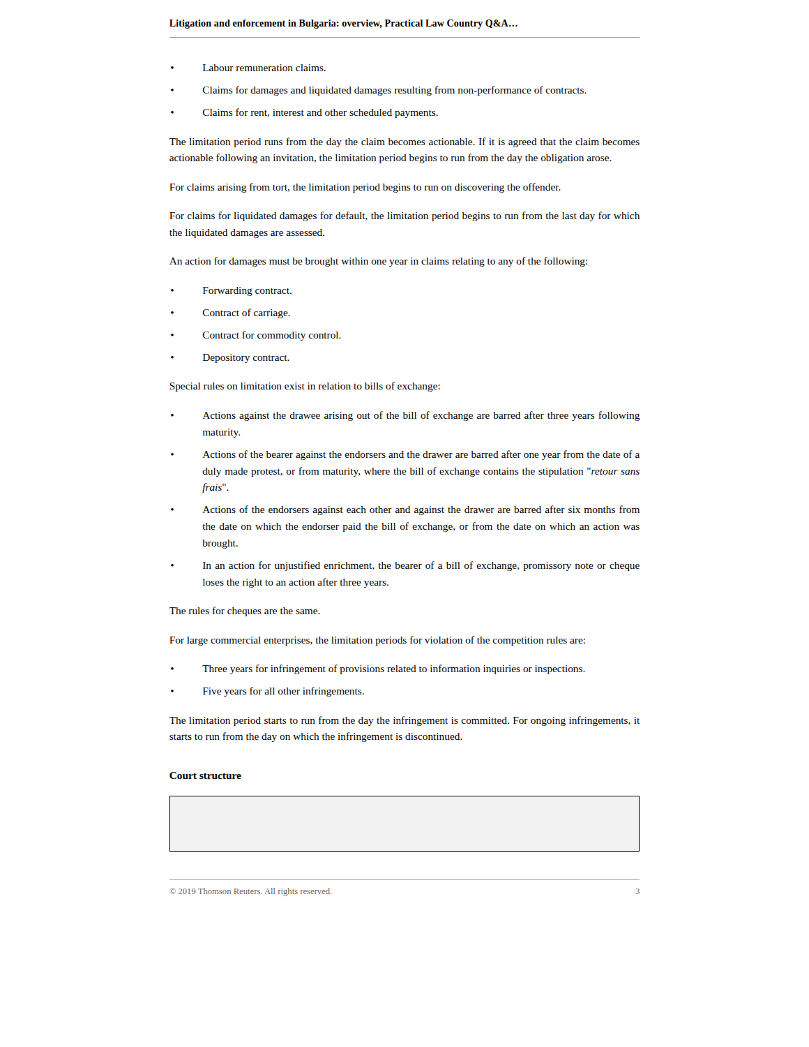Litigation and enforcement in Bulgaria: overview, Practical Law Country Q&A…
Labour remuneration claims.
Claims for damages and liquidated damages resulting from non-performance of contracts.
Claims for rent, interest and other scheduled payments.
The limitation period runs from the day the claim becomes actionable. If it is agreed that the claim becomes actionable following an invitation, the limitation period begins to run from the day the obligation arose.
For claims arising from tort, the limitation period begins to run on discovering the offender.
For claims for liquidated damages for default, the limitation period begins to run from the last day for which the liquidated damages are assessed.
An action for damages must be brought within one year in claims relating to any of the following:
Forwarding contract.
Contract of carriage.
Contract for commodity control.
Depository contract.
Special rules on limitation exist in relation to bills of exchange:
Actions against the drawee arising out of the bill of exchange are barred after three years following maturity.
Actions of the bearer against the endorsers and the drawer are barred after one year from the date of a duly made protest, or from maturity, where the bill of exchange contains the stipulation "retour sans frais".
Actions of the endorsers against each other and against the drawer are barred after six months from the date on which the endorser paid the bill of exchange, or from the date on which an action was brought.
In an action for unjustified enrichment, the bearer of a bill of exchange, promissory note or cheque loses the right to an action after three years.
The rules for cheques are the same.
For large commercial enterprises, the limitation periods for violation of the competition rules are:
Three years for infringement of provisions related to information inquiries or inspections.
Five years for all other infringements.
The limitation period starts to run from the day the infringement is committed. For ongoing infringements, it starts to run from the day on which the infringement is discontinued.
Court structure
© 2019 Thomson Reuters. All rights reserved. 3